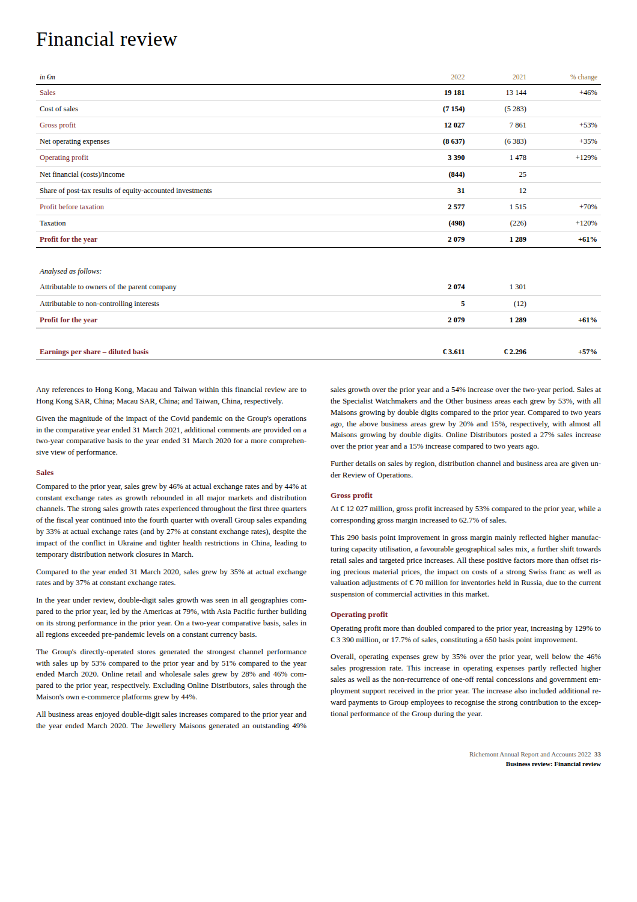Financial review
| in €m | 2022 | 2021 | % change |
| --- | --- | --- | --- |
| Sales | 19 181 | 13 144 | +46% |
| Cost of sales | (7 154) | (5 283) | |
| Gross profit | 12 027 | 7 861 | +53% |
| Net operating expenses | (8 637) | (6 383) | +35% |
| Operating profit | 3 390 | 1 478 | +129% |
| Net financial (costs)/income | (844) | 25 | |
| Share of post-tax results of equity-accounted investments | 31 | 12 | |
| Profit before taxation | 2 577 | 1 515 | +70% |
| Taxation | (498) | (226) | +120% |
| Profit for the year | 2 079 | 1 289 | +61% |
| Analysed as follows: | | | |
| Attributable to owners of the parent company | 2 074 | 1 301 | |
| Attributable to non-controlling interests | 5 | (12) | |
| Profit for the year | 2 079 | 1 289 | +61% |
| Earnings per share – diluted basis | € 3.611 | € 2.296 | +57% |
Any references to Hong Kong, Macau and Taiwan within this financial review are to Hong Kong SAR, China; Macau SAR, China; and Taiwan, China, respectively.
Given the magnitude of the impact of the Covid pandemic on the Group's operations in the comparative year ended 31 March 2021, additional comments are provided on a two-year comparative basis to the year ended 31 March 2020 for a more comprehensive view of performance.
Sales
Compared to the prior year, sales grew by 46% at actual exchange rates and by 44% at constant exchange rates as growth rebounded in all major markets and distribution channels. The strong sales growth rates experienced throughout the first three quarters of the fiscal year continued into the fourth quarter with overall Group sales expanding by 33% at actual exchange rates (and by 27% at constant exchange rates), despite the impact of the conflict in Ukraine and tighter health restrictions in China, leading to temporary distribution network closures in March.
Compared to the year ended 31 March 2020, sales grew by 35% at actual exchange rates and by 37% at constant exchange rates.
In the year under review, double-digit sales growth was seen in all geographies compared to the prior year, led by the Americas at 79%, with Asia Pacific further building on its strong performance in the prior year. On a two-year comparative basis, sales in all regions exceeded pre-pandemic levels on a constant currency basis.
The Group's directly-operated stores generated the strongest channel performance with sales up by 53% compared to the prior year and by 51% compared to the year ended March 2020. Online retail and wholesale sales grew by 28% and 46% compared to the prior year, respectively. Excluding Online Distributors, sales through the Maison's own e-commerce platforms grew by 44%.
All business areas enjoyed double-digit sales increases compared to the prior year and the year ended March 2020. The Jewellery Maisons generated an outstanding 49% sales growth over the prior year and a 54% increase over the two-year period. Sales at the Specialist Watchmakers and the Other business areas each grew by 53%, with all Maisons growing by double digits compared to the prior year. Compared to two years ago, the above business areas grew by 20% and 15%, respectively, with almost all Maisons growing by double digits. Online Distributors posted a 27% sales increase over the prior year and a 15% increase compared to two years ago.
Further details on sales by region, distribution channel and business area are given under Review of Operations.
Gross profit
At € 12 027 million, gross profit increased by 53% compared to the prior year, while a corresponding gross margin increased to 62.7% of sales.
This 290 basis point improvement in gross margin mainly reflected higher manufacturing capacity utilisation, a favourable geographical sales mix, a further shift towards retail sales and targeted price increases. All these positive factors more than offset rising precious material prices, the impact on costs of a strong Swiss franc as well as valuation adjustments of € 70 million for inventories held in Russia, due to the current suspension of commercial activities in this market.
Operating profit
Operating profit more than doubled compared to the prior year, increasing by 129% to € 3 390 million, or 17.7% of sales, constituting a 650 basis point improvement.
Overall, operating expenses grew by 35% over the prior year, well below the 46% sales progression rate. This increase in operating expenses partly reflected higher sales as well as the non-recurrence of one-off rental concessions and government employment support received in the prior year. The increase also included additional reward payments to Group employees to recognise the strong contribution to the exceptional performance of the Group during the year.
Richemont Annual Report and Accounts 2022 33
Business review: Financial review